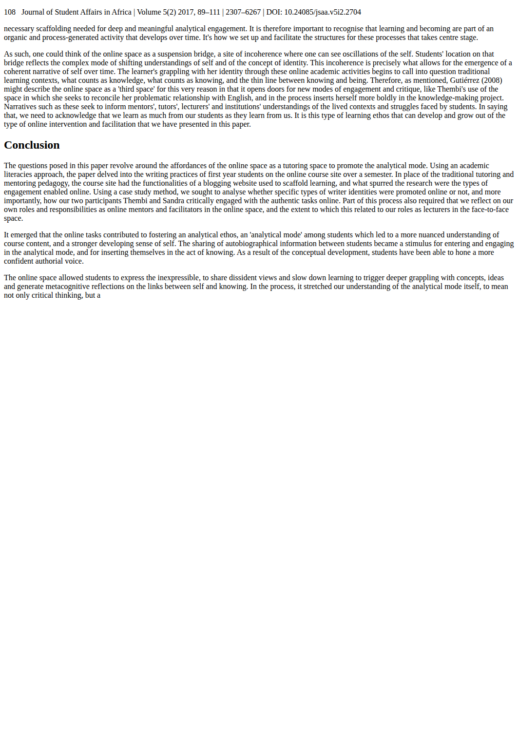108 Journal of Student Affairs in Africa | Volume 5(2) 2017, 89–111 | 2307–6267 | DOI: 10.24085/jsaa.v5i2.2704
necessary scaffolding needed for deep and meaningful analytical engagement. It is therefore important to recognise that learning and becoming are part of an organic and process-generated activity that develops over time. It's how we set up and facilitate the structures for these processes that takes centre stage.
As such, one could think of the online space as a suspension bridge, a site of incoherence where one can see oscillations of the self. Students' location on that bridge reflects the complex mode of shifting understandings of self and of the concept of identity. This incoherence is precisely what allows for the emergence of a coherent narrative of self over time. The learner's grappling with her identity through these online academic activities begins to call into question traditional learning contexts, what counts as knowledge, what counts as knowing, and the thin line between knowing and being. Therefore, as mentioned, Gutiérrez (2008) might describe the online space as a 'third space' for this very reason in that it opens doors for new modes of engagement and critique, like Thembi's use of the space in which she seeks to reconcile her problematic relationship with English, and in the process inserts herself more boldly in the knowledge-making project. Narratives such as these seek to inform mentors', tutors', lecturers' and institutions' understandings of the lived contexts and struggles faced by students. In saying that, we need to acknowledge that we learn as much from our students as they learn from us. It is this type of learning ethos that can develop and grow out of the type of online intervention and facilitation that we have presented in this paper.
Conclusion
The questions posed in this paper revolve around the affordances of the online space as a tutoring space to promote the analytical mode. Using an academic literacies approach, the paper delved into the writing practices of first year students on the online course site over a semester. In place of the traditional tutoring and mentoring pedagogy, the course site had the functionalities of a blogging website used to scaffold learning, and what spurred the research were the types of engagement enabled online. Using a case study method, we sought to analyse whether specific types of writer identities were promoted online or not, and more importantly, how our two participants Thembi and Sandra critically engaged with the authentic tasks online. Part of this process also required that we reflect on our own roles and responsibilities as online mentors and facilitators in the online space, and the extent to which this related to our roles as lecturers in the face-to-face space.
It emerged that the online tasks contributed to fostering an analytical ethos, an 'analytical mode' among students which led to a more nuanced understanding of course content, and a stronger developing sense of self. The sharing of autobiographical information between students became a stimulus for entering and engaging in the analytical mode, and for inserting themselves in the act of knowing. As a result of the conceptual development, students have been able to hone a more confident authorial voice.
The online space allowed students to express the inexpressible, to share dissident views and slow down learning to trigger deeper grappling with concepts, ideas and generate metacognitive reflections on the links between self and knowing. In the process, it stretched our understanding of the analytical mode itself, to mean not only critical thinking, but a